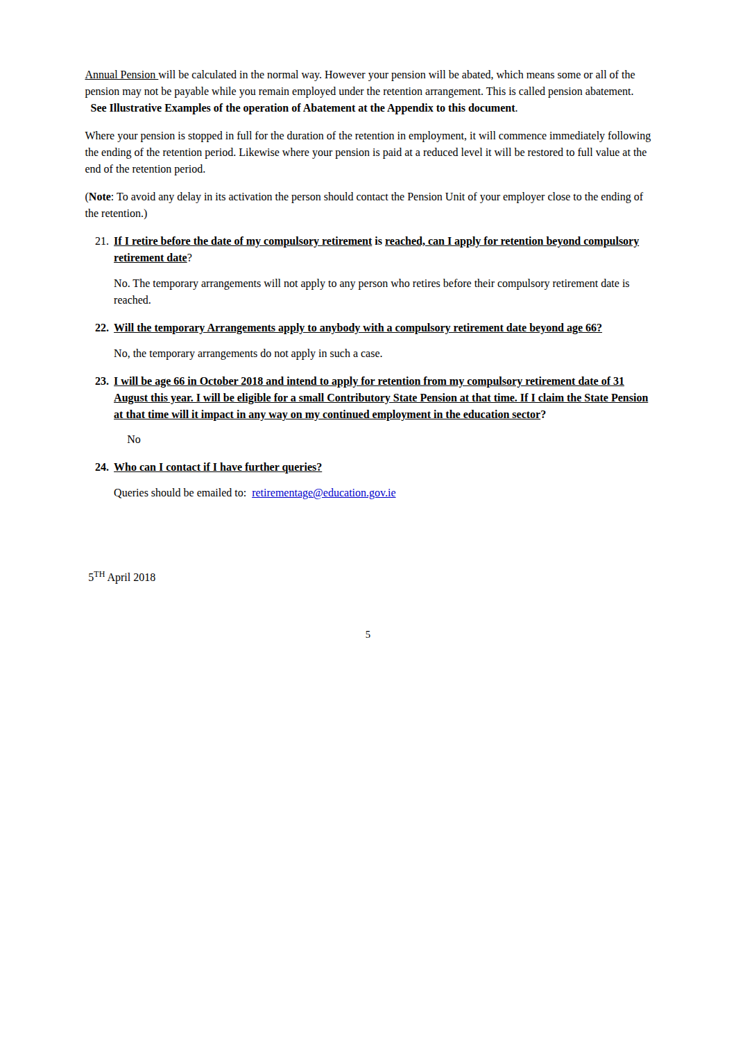Annual Pension will be calculated in the normal way. However your pension will be abated, which means some or all of the pension may not be payable while you remain employed under the retention arrangement. This is called pension abatement. See Illustrative Examples of the operation of Abatement at the Appendix to this document.
Where your pension is stopped in full for the duration of the retention in employment, it will commence immediately following the ending of the retention period. Likewise where your pension is paid at a reduced level it will be restored to full value at the end of the retention period.
(Note: To avoid any delay in its activation the person should contact the Pension Unit of your employer close to the ending of the retention.)
If I retire before the date of my compulsory retirement is reached, can I apply for retention beyond compulsory retirement date?
No. The temporary arrangements will not apply to any person who retires before their compulsory retirement date is reached.
Will the temporary Arrangements apply to anybody with a compulsory retirement date beyond age 66?
No, the temporary arrangements do not apply in such a case.
I will be age 66 in October 2018 and intend to apply for retention from my compulsory retirement date of 31 August this year. I will be eligible for a small Contributory State Pension at that time. If I claim the State Pension at that time will it impact in any way on my continued employment in the education sector?
No
Who can I contact if I have further queries?
Queries should be emailed to: retirementage@education.gov.ie
5TH April 2018
5